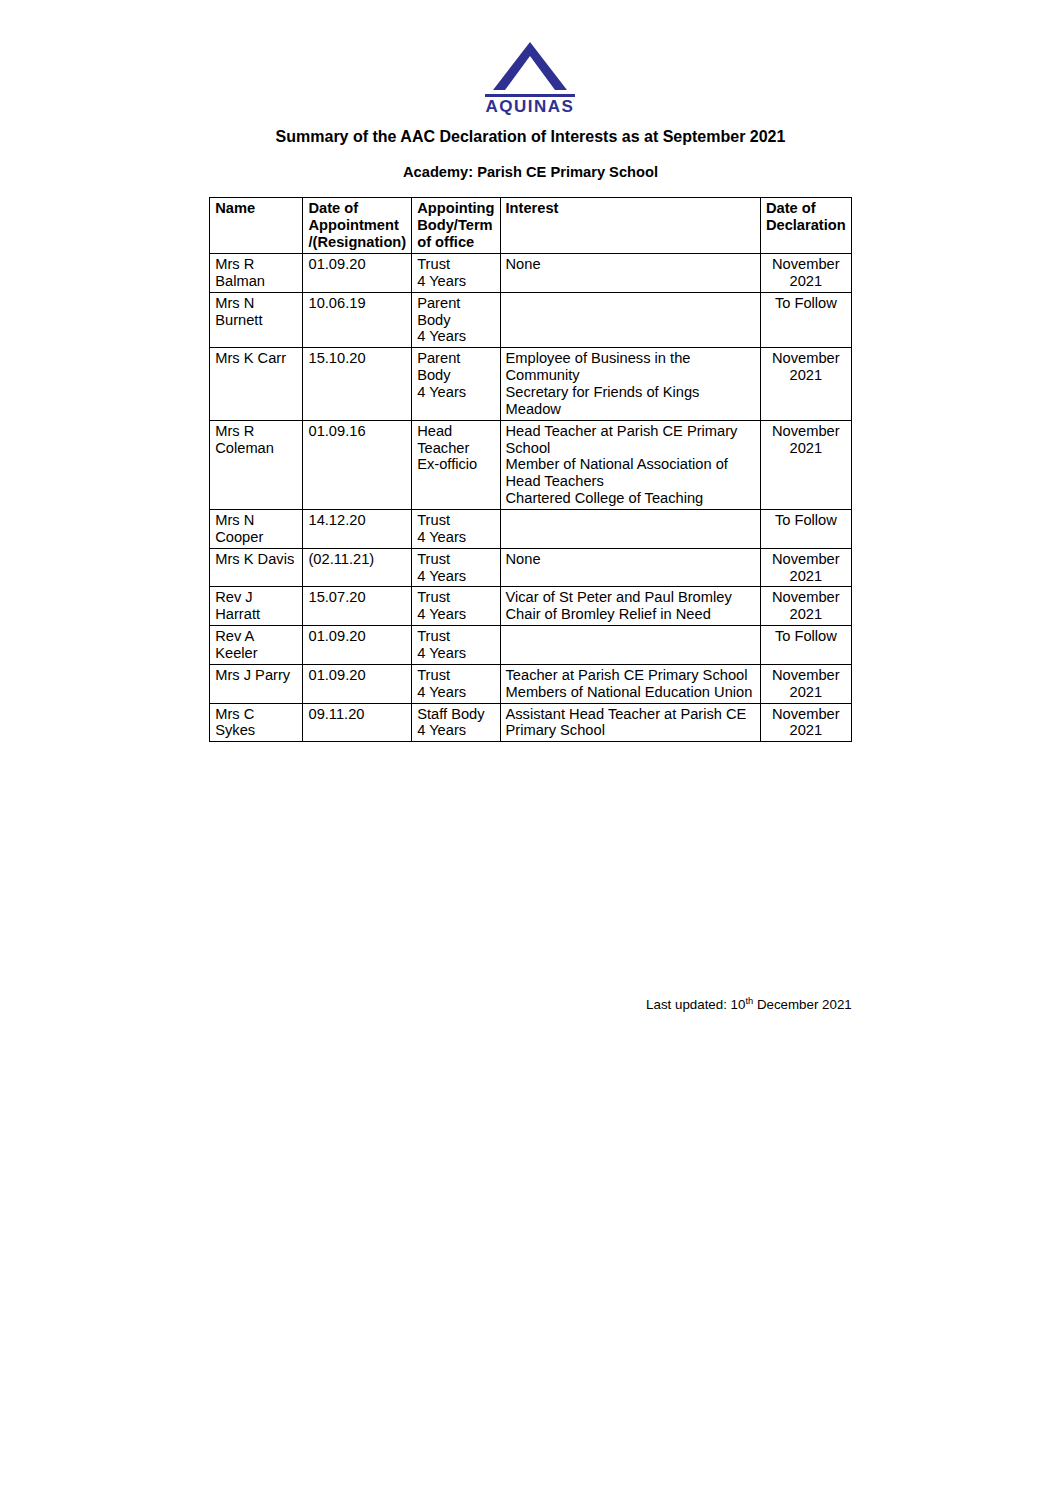AQUINAS
Summary of the AAC Declaration of Interests as at September 2021
Academy: Parish CE Primary School
| Name | Date of Appointment /(Resignation) | Appointing Body/Term of office | Interest | Date of Declaration |
| --- | --- | --- | --- | --- |
| Mrs R Balman | 01.09.20 | Trust 4 Years | None | November 2021 |
| Mrs N Burnett | 10.06.19 | Parent Body 4 Years | | To Follow |
| Mrs K Carr | 15.10.20 | Parent Body 4 Years | Employee of Business in the Community Secretary for Friends of Kings Meadow | November 2021 |
| Mrs R Coleman | 01.09.16 | Head Teacher Ex-officio | Head Teacher at Parish CE Primary School Member of National Association of Head Teachers Chartered College of Teaching | November 2021 |
| Mrs N Cooper | 14.12.20 | Trust 4 Years | | To Follow |
| Mrs K Davis | (02.11.21) | Trust 4 Years | None | November 2021 |
| Rev J Harratt | 15.07.20 | Trust 4 Years | Vicar of St Peter and Paul Bromley Chair of Bromley Relief in Need | November 2021 |
| Rev A Keeler | 01.09.20 | Trust 4 Years | | To Follow |
| Mrs J Parry | 01.09.20 | Trust 4 Years | Teacher at Parish CE Primary School Members of National Education Union | November 2021 |
| Mrs C Sykes | 09.11.20 | Staff Body 4 Years | Assistant Head Teacher at Parish CE Primary School | November 2021 |
Last updated: 10th December 2021